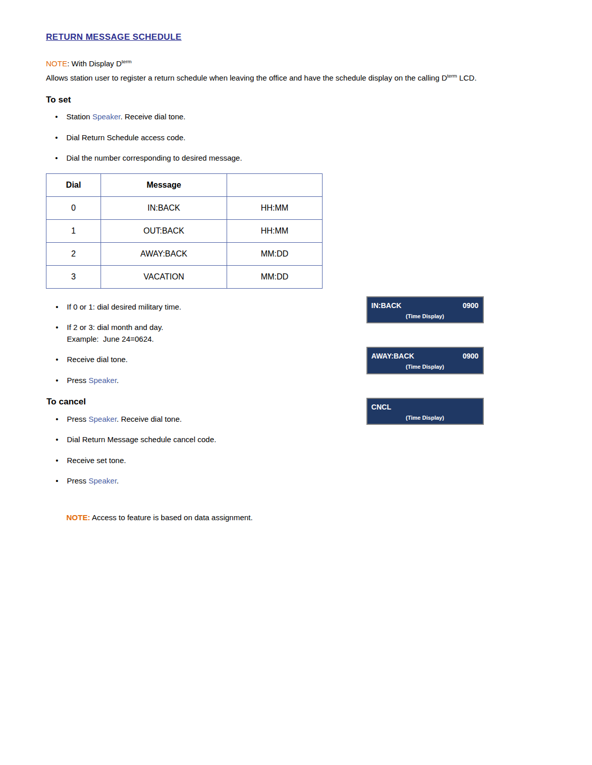RETURN MESSAGE SCHEDULE
NOTE: With Display Dterm
Allows station user to register a return schedule when leaving the office and have the schedule display on the calling Dterm LCD.
To set
Station Speaker. Receive dial tone.
Dial Return Schedule access code.
Dial the number corresponding to desired message.
| Dial | Message | |
| --- | --- | --- |
| 0 | IN:BACK | HH:MM |
| 1 | OUT:BACK | HH:MM |
| 2 | AWAY:BACK | MM:DD |
| 3 | VACATION | MM:DD |
| If 0 or 1: dial desired military time. If 2 or 3: dial month and day. Example: June 24=0624. Receive dial tone. Press Speaker . To cancel Press Speaker . Receive dial tone. Dial Return Message schedule cancel code. Receive set tone. Press Speaker . | IN:BACK 0900 (Time Display) AWAY:BACK 0900 (Time Display) CNCL (Time Display) |
NOTE: Access to feature is based on data assignment.